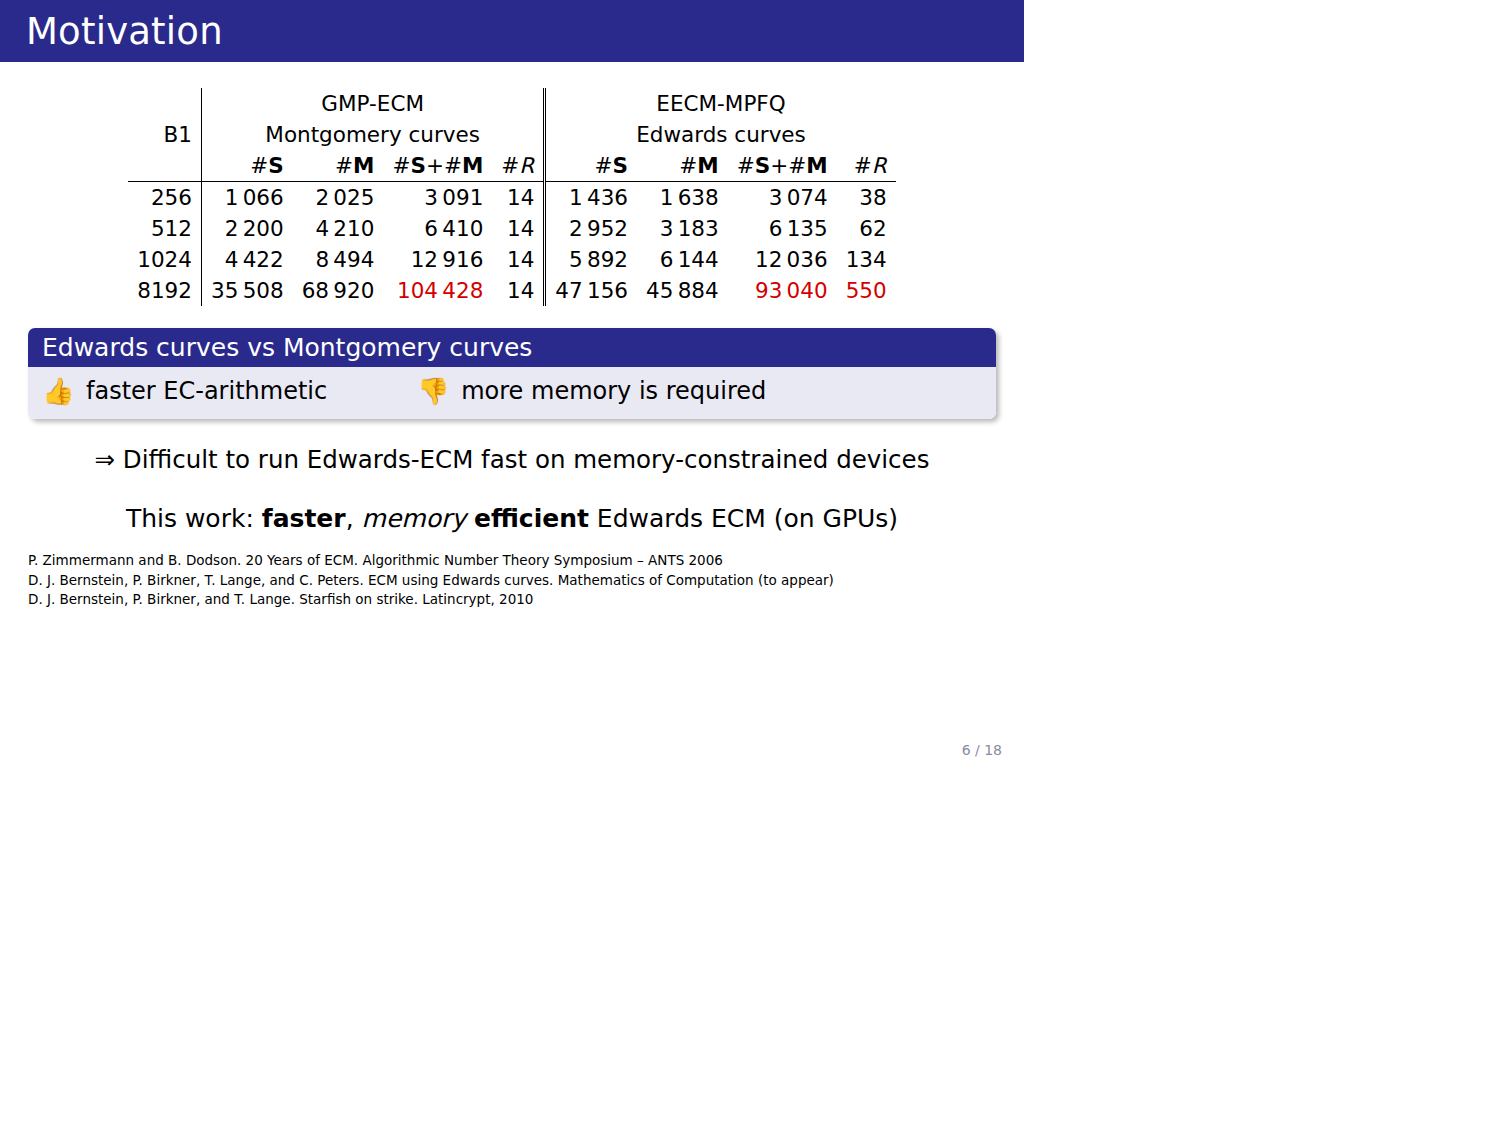Motivation
| | GMP-ECM | EECM-MPFQ |
| B1 | Montgomery curves | Edwards curves |
| | # S | # M | # S +# M | # R | # S | # M | # S +# M | # R |
| 256 | 1 066 | 2 025 | 3 091 | 14 | 1 436 | 1 638 | 3 074 | 38 |
| 512 | 2 200 | 4 210 | 6 410 | 14 | 2 952 | 3 183 | 6 135 | 62 |
| 1024 | 4 422 | 8 494 | 12 916 | 14 | 5 892 | 6 144 | 12 036 | 134 |
| 8192 | 35 508 | 68 920 | 104 428 | 14 | 47 156 | 45 884 | 93 040 | 550 |
Edwards curves vs Montgomery curves
👍 faster EC-arithmetic 👎 more memory is required
⇒ Difficult to run Edwards-ECM fast on memory-constrained devices
This work: faster, memory efficient Edwards ECM (on GPUs)
P. Zimmermann and B. Dodson. 20 Years of ECM. Algorithmic Number Theory Symposium – ANTS 2006
D. J. Bernstein, P. Birkner, T. Lange, and C. Peters. ECM using Edwards curves. Mathematics of Computation (to appear)
D. J. Bernstein, P. Birkner, and T. Lange. Starfish on strike. Latincrypt, 2010
6 / 18